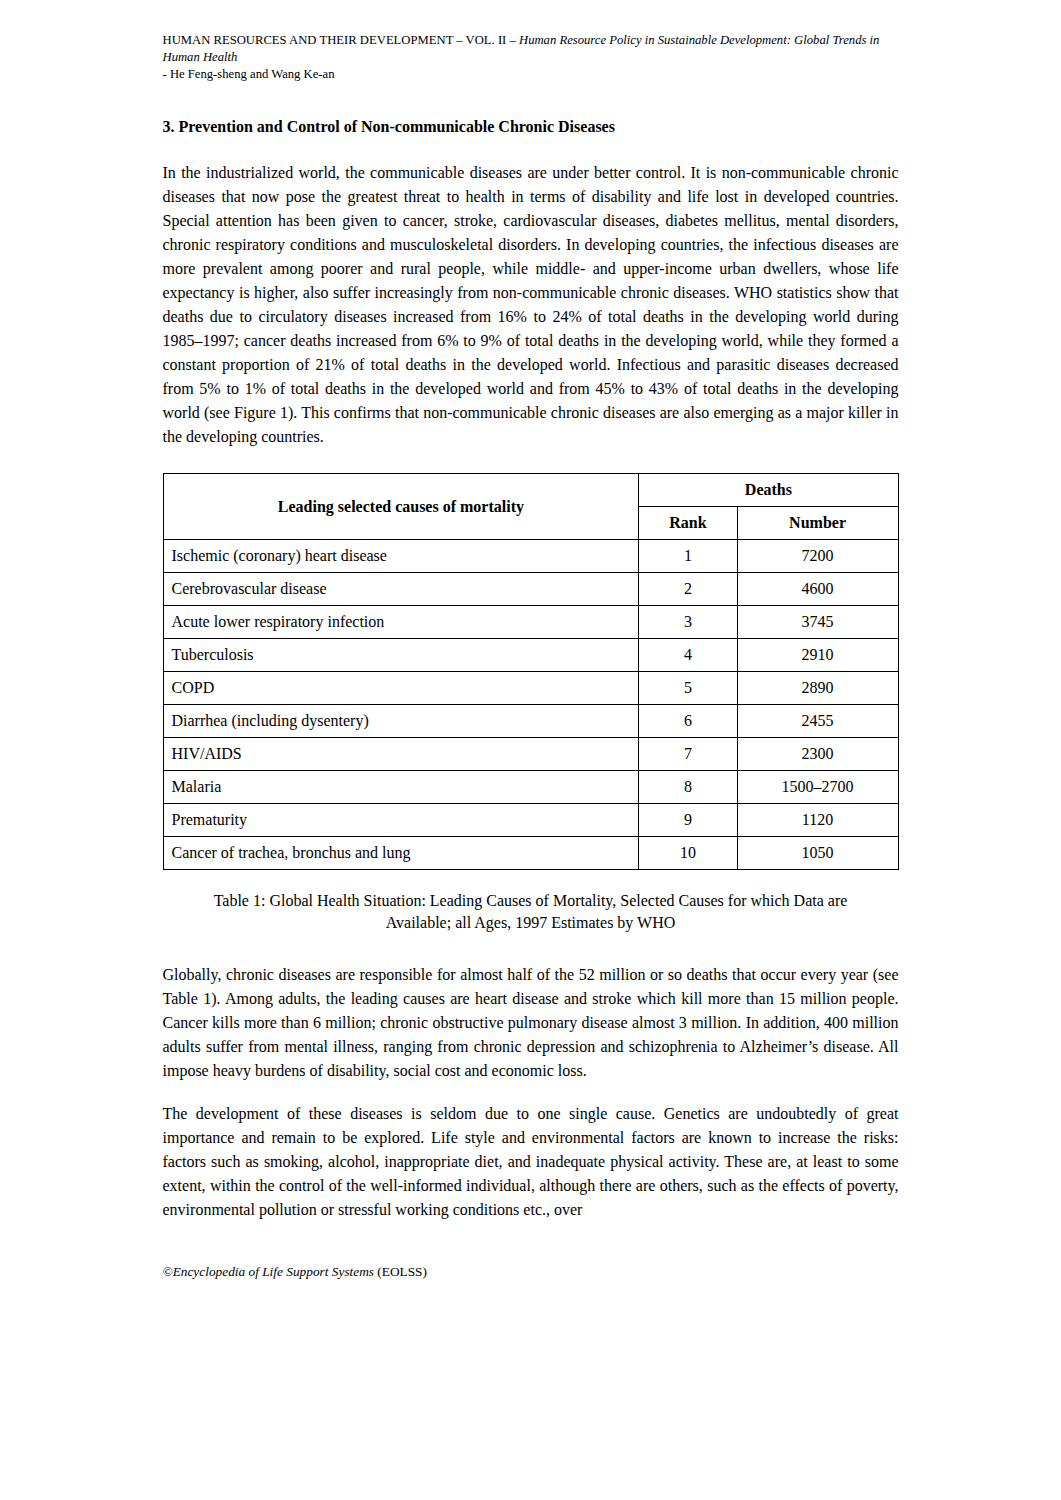Human resources and their development – Vol. II – Human Resource Policy in Sustainable Development: Global Trends in Human Health
- He Feng-sheng and Wang Ke-an
3. Prevention and Control of Non-communicable Chronic Diseases
In the industrialized world, the communicable diseases are under better control. It is non-communicable chronic diseases that now pose the greatest threat to health in terms of disability and life lost in developed countries. Special attention has been given to cancer, stroke, cardiovascular diseases, diabetes mellitus, mental disorders, chronic respiratory conditions and musculoskeletal disorders. In developing countries, the infectious diseases are more prevalent among poorer and rural people, while middle- and upper-income urban dwellers, whose life expectancy is higher, also suffer increasingly from non-communicable chronic diseases. WHO statistics show that deaths due to circulatory diseases increased from 16% to 24% of total deaths in the developing world during 1985–1997; cancer deaths increased from 6% to 9% of total deaths in the developing world, while they formed a constant proportion of 21% of total deaths in the developed world. Infectious and parasitic diseases decreased from 5% to 1% of total deaths in the developed world and from 45% to 43% of total deaths in the developing world (see Figure 1). This confirms that non-communicable chronic diseases are also emerging as a major killer in the developing countries.
| Leading selected causes of mortality | Deaths |
| --- | --- |
| Rank | Number |
| Ischemic (coronary) heart disease | 1 | 7200 |
| Cerebrovascular disease | 2 | 4600 |
| Acute lower respiratory infection | 3 | 3745 |
| Tuberculosis | 4 | 2910 |
| COPD | 5 | 2890 |
| Diarrhea (including dysentery) | 6 | 2455 |
| HIV/AIDS | 7 | 2300 |
| Malaria | 8 | 1500–2700 |
| Prematurity | 9 | 1120 |
| Cancer of trachea, bronchus and lung | 10 | 1050 |
Table 1: Global Health Situation: Leading Causes of Mortality, Selected Causes for which Data are Available; all Ages, 1997 Estimates by WHO
Globally, chronic diseases are responsible for almost half of the 52 million or so deaths that occur every year (see Table 1). Among adults, the leading causes are heart disease and stroke which kill more than 15 million people. Cancer kills more than 6 million; chronic obstructive pulmonary disease almost 3 million. In addition, 400 million adults suffer from mental illness, ranging from chronic depression and schizophrenia to Alzheimer’s disease. All impose heavy burdens of disability, social cost and economic loss.
The development of these diseases is seldom due to one single cause. Genetics are undoubtedly of great importance and remain to be explored. Life style and environmental factors are known to increase the risks: factors such as smoking, alcohol, inappropriate diet, and inadequate physical activity. These are, at least to some extent, within the control of the well-informed individual, although there are others, such as the effects of poverty, environmental pollution or stressful working conditions etc., over
©Encyclopedia of Life Support Systems (EOLSS)